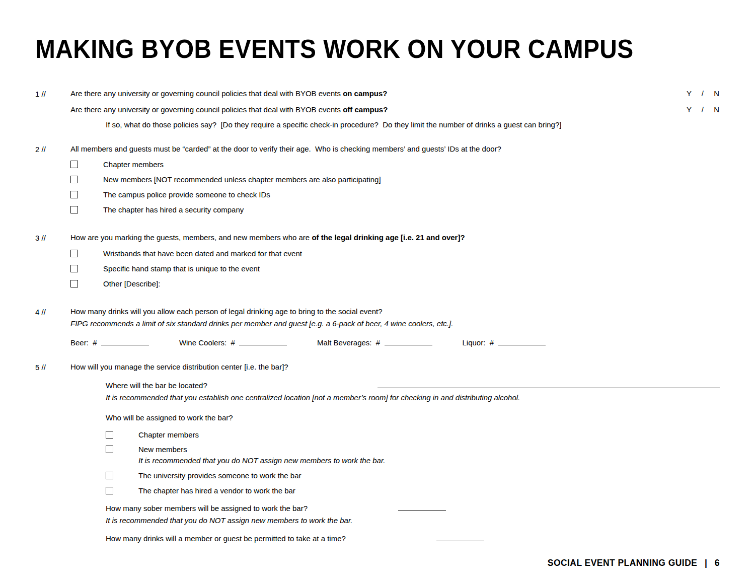Making BYOB Events Work on Your Campus
1 //
Are there any university or governing council policies that deal with BYOB events on campus?
Y / N
Are there any university or governing council policies that deal with BYOB events off campus?
Y / N
If so, what do those policies say? [Do they require a specific check-in procedure? Do they limit the number of drinks a guest can bring?]
2 //
All members and guests must be “carded” at the door to verify their age. Who is checking members’ and guests’ IDs at the door?
Chapter members
New members [NOT recommended unless chapter members are also participating]
The campus police provide someone to check IDs
The chapter has hired a security company
3 //
How are you marking the guests, members, and new members who are of the legal drinking age [i.e. 21 and over]?
Wristbands that have been dated and marked for that event
Specific hand stamp that is unique to the event
Other [Describe]:
4 //
How many drinks will you allow each person of legal drinking age to bring to the social event?
FIPG recommends a limit of six standard drinks per member and guest [e.g. a 6-pack of beer, 4 wine coolers, etc.].
Beer: # Wine Coolers: # Malt Beverages: # Liquor: #
5 //
How will you manage the service distribution center [i.e. the bar]?
Where will the bar be located?
It is recommended that you establish one centralized location [not a member’s room] for checking in and distributing alcohol.
Who will be assigned to work the bar?
Chapter members
New members
It is recommended that you do NOT assign new members to work the bar.
The university provides someone to work the bar
The chapter has hired a vendor to work the bar
How many sober members will be assigned to work the bar?
It is recommended that you do NOT assign new members to work the bar.
How many drinks will a member or guest be permitted to take at a time?
Social Event Planning Guide | 6